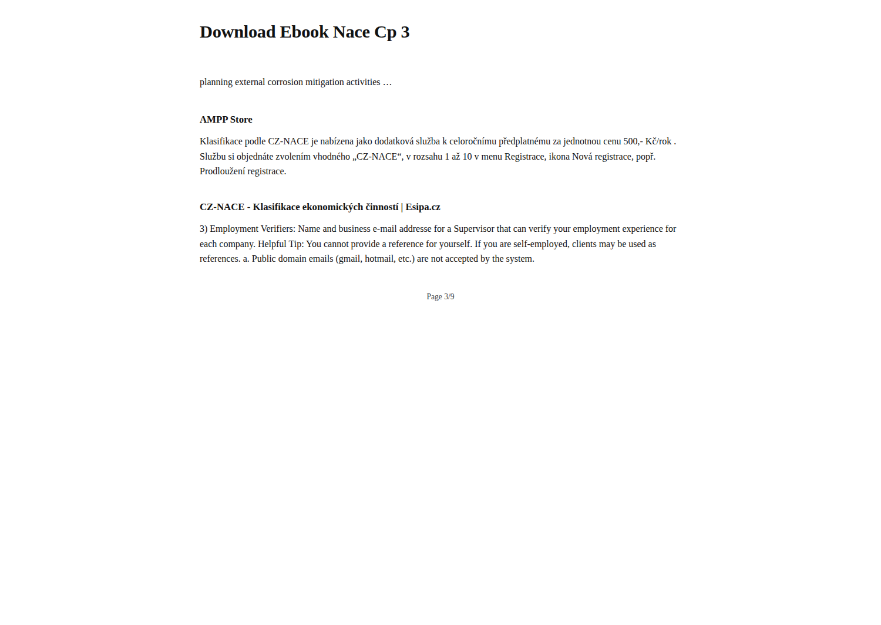Download Ebook Nace Cp 3
planning external corrosion mitigation activities …
AMPP Store
Klasifikace podle CZ-NACE je nabízena jako dodatková služba k celoročnímu předplatnému za jednotnou cenu 500,- Kč/rok . Službu si objednáte zvolením vhodného „CZ-NACE“, v rozsahu 1 až 10 v menu Registrace, ikona Nová registrace, popř. Prodloužení registrace.
CZ-NACE - Klasifikace ekonomických činností | Esipa.cz
3) Employment Verifiers: Name and business e-mail addresse for a Supervisor that can verify your employment experience for each company. Helpful Tip: You cannot provide a reference for yourself. If you are self-employed, clients may be used as references. a. Public domain emails (gmail, hotmail, etc.) are not accepted by the system.
Page 3/9